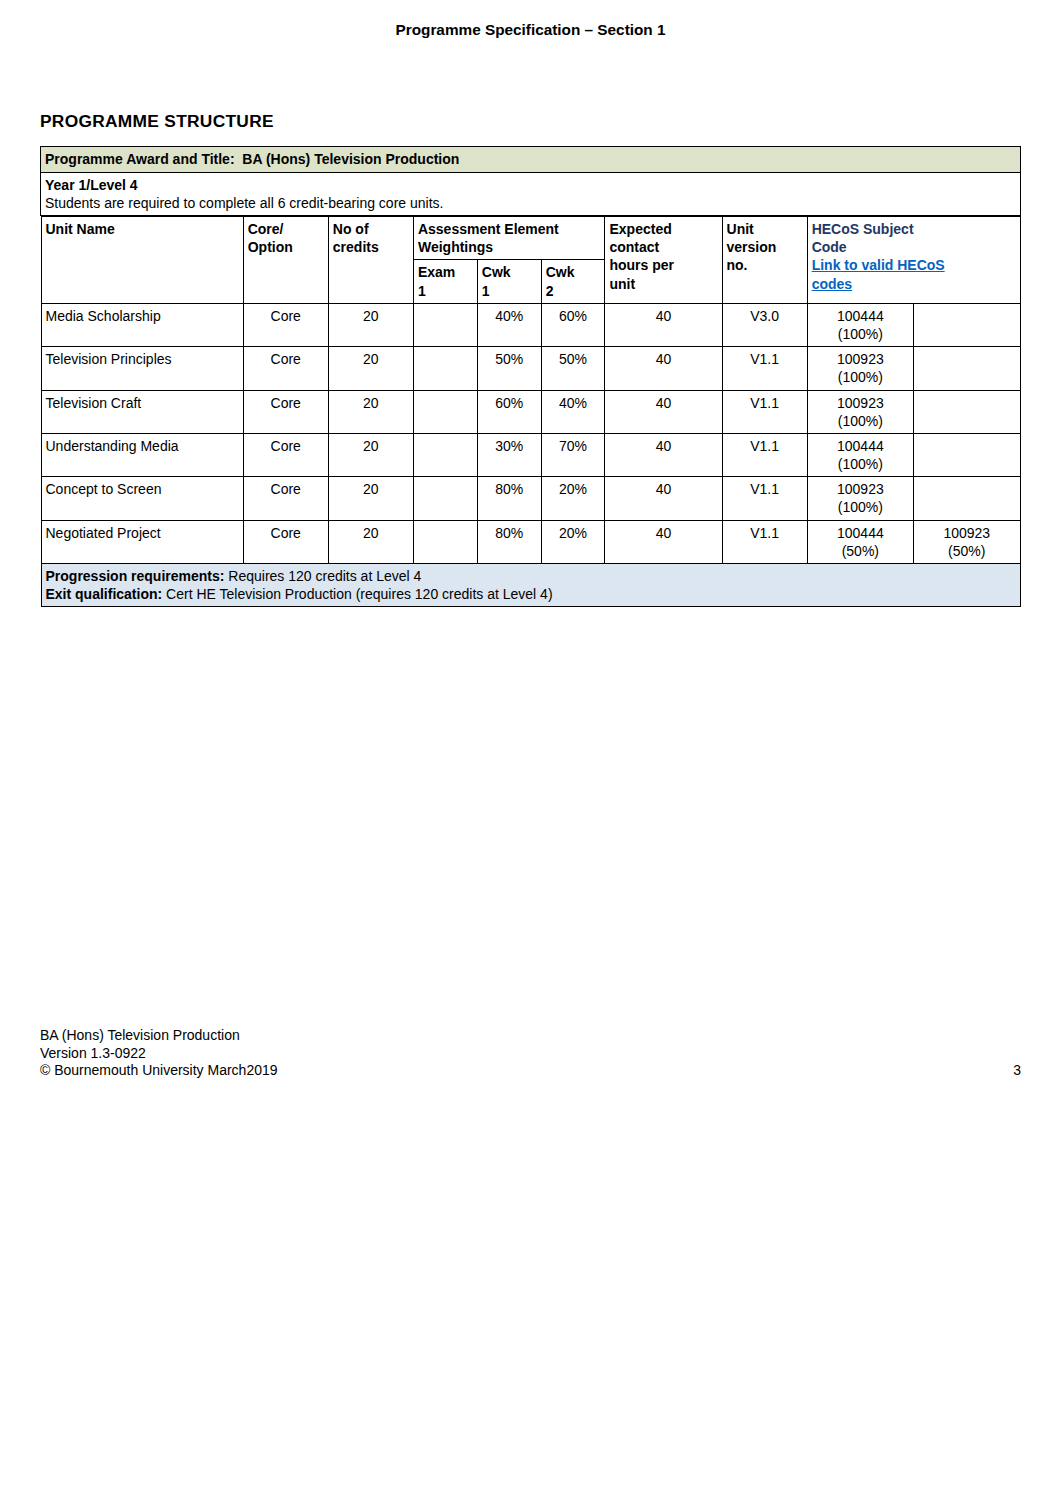Programme Specification – Section 1
PROGRAMME STRUCTURE
| Programme Award and Title: BA (Hons) Television Production |
| Year 1/Level 4 Students are required to complete all 6 credit-bearing core units. |
| / Unit Name / Core/ Option / No of credits / Assessment Element Weightings / Expected contact hours per unit / Unit version no. / HECoS Subject Code Link to valid HECoS codes / / --- / --- / --- / --- / --- / --- / --- / / Exam 1 / Cwk 1 / Cwk 2 / / Media Scholarship / Core / 20 / / 40% / 60% / 40 / V3.0 / 100444 (100%) / / / Television Principles / Core / 20 / / 50% / 50% / 40 / V1.1 / 100923 (100%) / / / Television Craft / Core / 20 / / 60% / 40% / 40 / V1.1 / 100923 (100%) / / / Understanding Media / Core / 20 / / 30% / 70% / 40 / V1.1 / 100444 (100%) / / / Concept to Screen / Core / 20 / / 80% / 20% / 40 / V1.1 / 100923 (100%) / / / Negotiated Project / Core / 20 / / 80% / 20% / 40 / V1.1 / 100444 (50%) / 100923 (50%) / / Progression requirements: Requires 120 credits at Level 4 Exit qualification: Cert HE Television Production (requires 120 credits at Level 4) / |
BA (Hons) Television Production
Version 1.3-0922
© Bournemouth University March2019 3